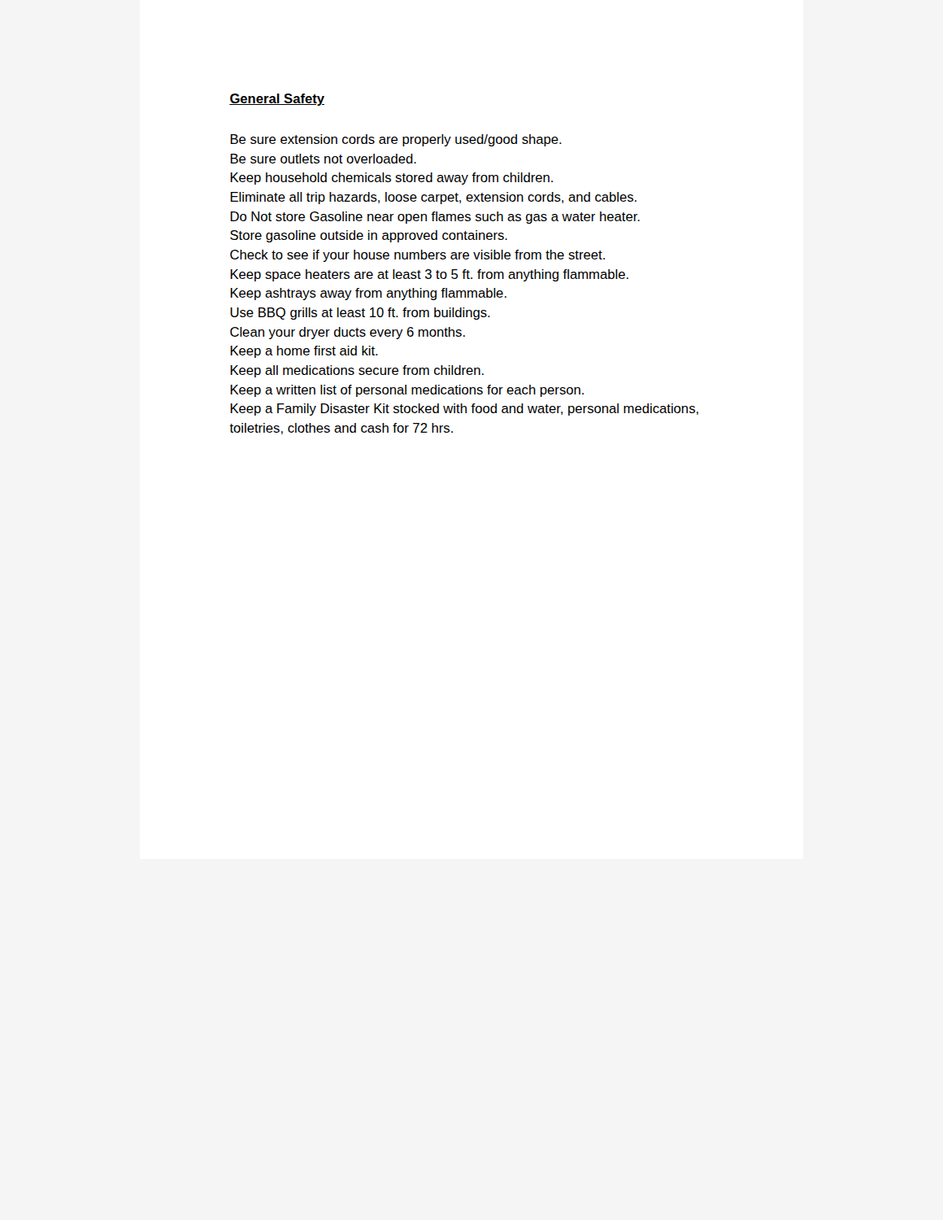General Safety
Be sure extension cords are properly used/good shape.
Be sure outlets not overloaded.
Keep household chemicals stored away from children.
Eliminate all trip hazards, loose carpet, extension cords, and cables.
Do Not store Gasoline near open flames such as gas a water heater.
Store gasoline outside in approved containers.
Check to see if your house numbers are visible from the street.
Keep space heaters are at least 3 to 5 ft. from anything flammable.
Keep ashtrays away from anything flammable.
Use BBQ grills at least 10 ft. from buildings.
Clean your dryer ducts every 6 months.
Keep a home first aid kit.
Keep all medications secure from children.
Keep a written list of personal medications for each person.
Keep a Family Disaster Kit stocked with food and water, personal medications, toiletries, clothes and cash for 72 hrs.